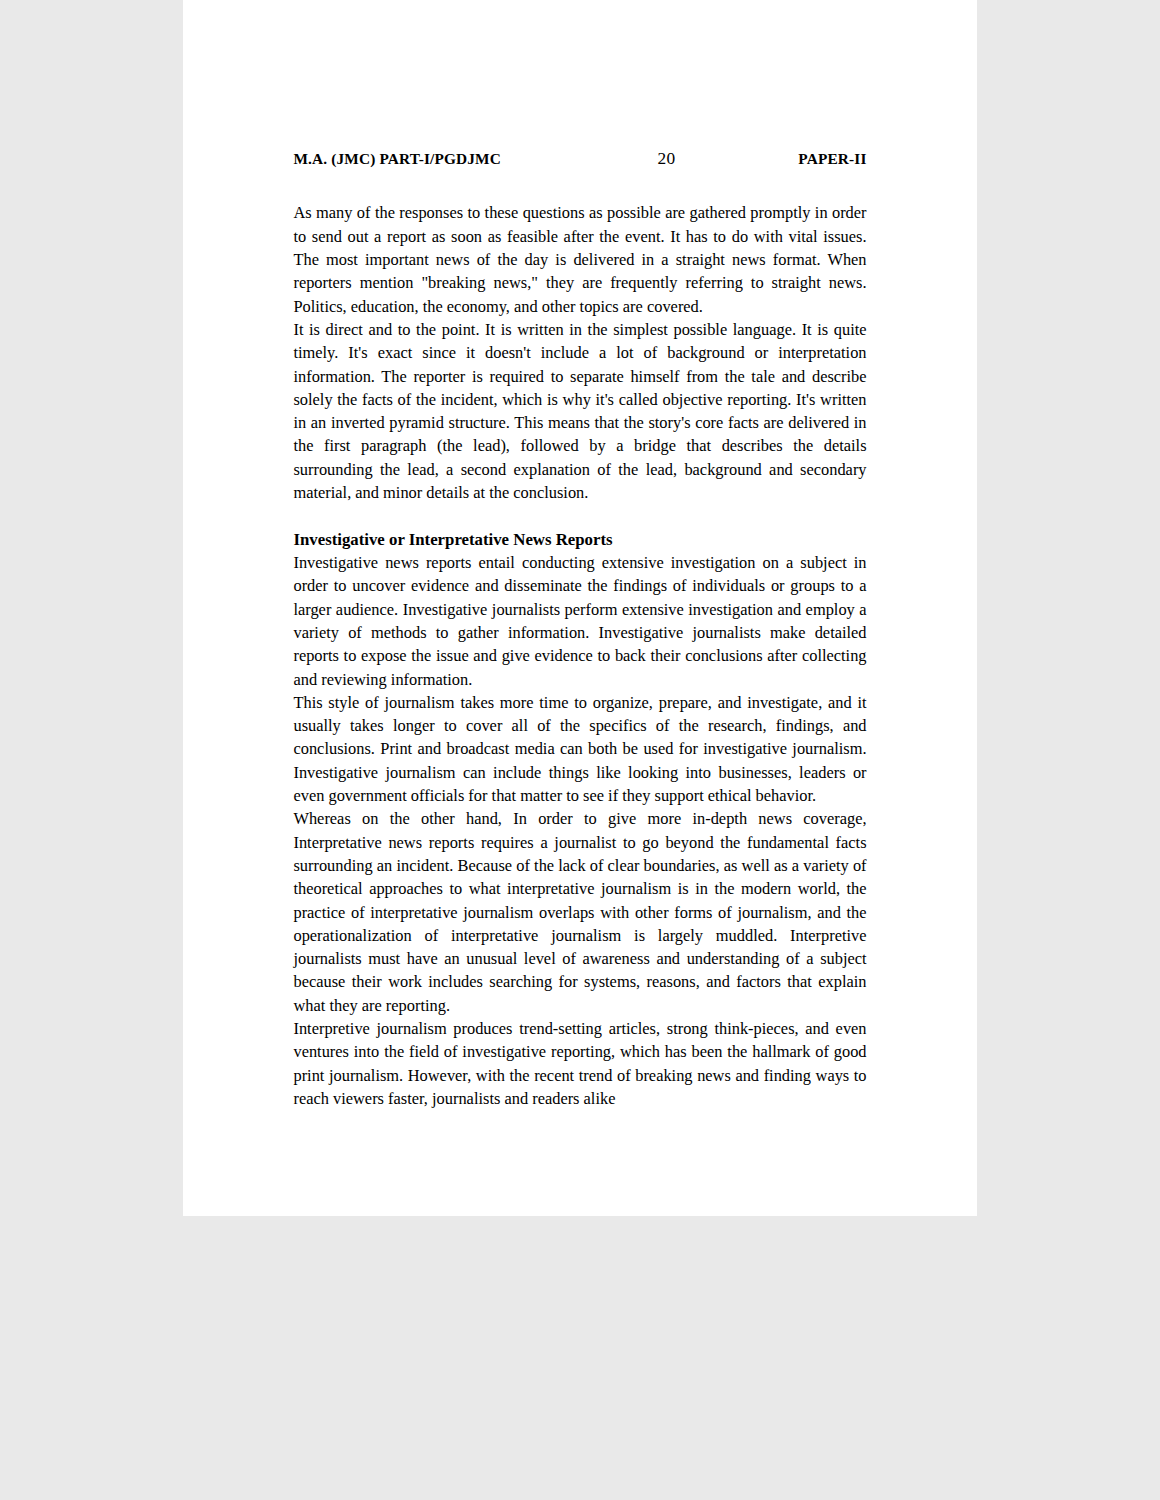M.A. (JMC) PART-I/PGDJMC 20 PAPER-II
As many of the responses to these questions as possible are gathered promptly in order to send out a report as soon as feasible after the event. It has to do with vital issues. The most important news of the day is delivered in a straight news format. When reporters mention "breaking news," they are frequently referring to straight news. Politics, education, the economy, and other topics are covered.
It is direct and to the point. It is written in the simplest possible language. It is quite timely. It's exact since it doesn't include a lot of background or interpretation information. The reporter is required to separate himself from the tale and describe solely the facts of the incident, which is why it's called objective reporting. It's written in an inverted pyramid structure. This means that the story's core facts are delivered in the first paragraph (the lead), followed by a bridge that describes the details surrounding the lead, a second explanation of the lead, background and secondary material, and minor details at the conclusion.
Investigative or Interpretative News Reports
Investigative news reports entail conducting extensive investigation on a subject in order to uncover evidence and disseminate the findings of individuals or groups to a larger audience. Investigative journalists perform extensive investigation and employ a variety of methods to gather information. Investigative journalists make detailed reports to expose the issue and give evidence to back their conclusions after collecting and reviewing information.
This style of journalism takes more time to organize, prepare, and investigate, and it usually takes longer to cover all of the specifics of the research, findings, and conclusions. Print and broadcast media can both be used for investigative journalism. Investigative journalism can include things like looking into businesses, leaders or even government officials for that matter to see if they support ethical behavior.
Whereas on the other hand, In order to give more in-depth news coverage, Interpretative news reports requires a journalist to go beyond the fundamental facts surrounding an incident. Because of the lack of clear boundaries, as well as a variety of theoretical approaches to what interpretative journalism is in the modern world, the practice of interpretative journalism overlaps with other forms of journalism, and the operationalization of interpretative journalism is largely muddled. Interpretive journalists must have an unusual level of awareness and understanding of a subject because their work includes searching for systems, reasons, and factors that explain what they are reporting.
Interpretive journalism produces trend-setting articles, strong think-pieces, and even ventures into the field of investigative reporting, which has been the hallmark of good print journalism. However, with the recent trend of breaking news and finding ways to reach viewers faster, journalists and readers alike